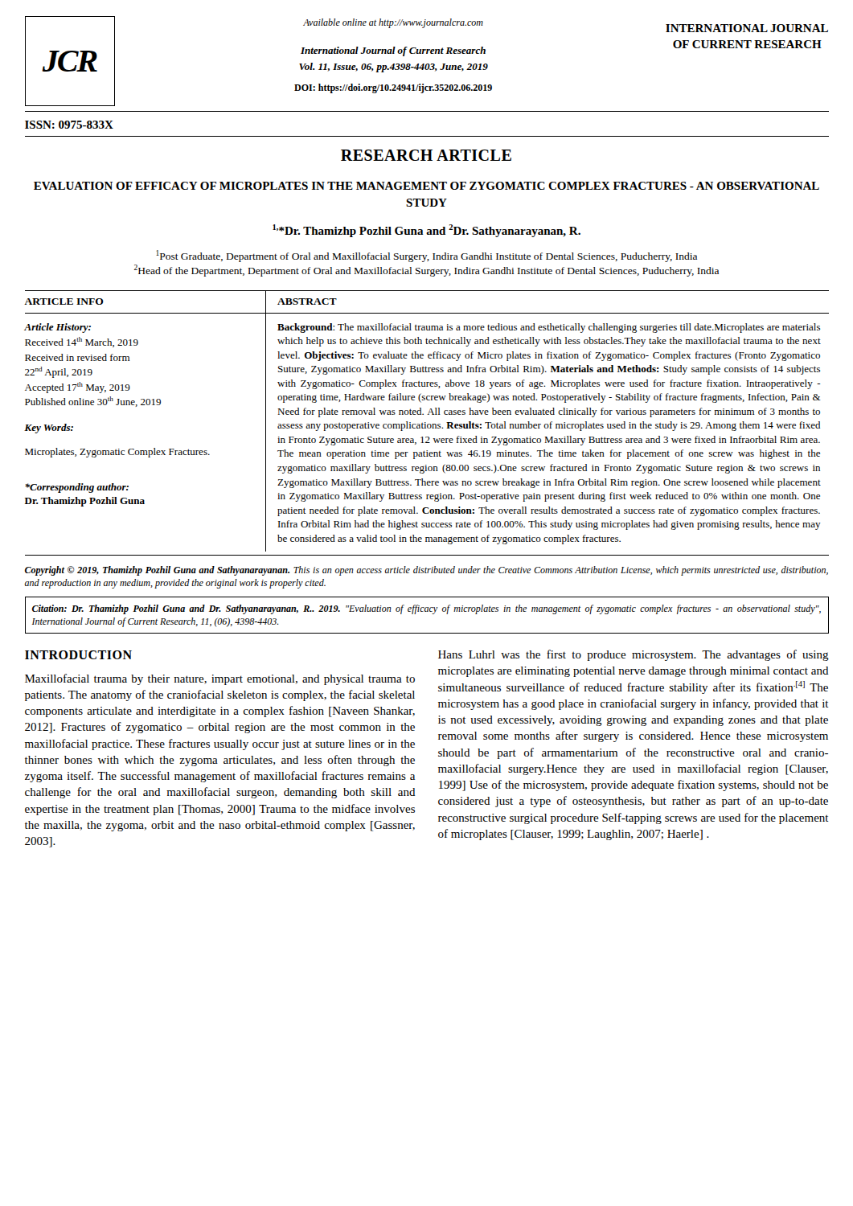JCR
Available online at http://www.journalcra.com
International Journal of Current Research
Vol. 11, Issue, 06, pp.4398-4403, June, 2019
DOI: https://doi.org/10.24941/ijcr.35202.06.2019
INTERNATIONAL JOURNAL
OF CURRENT RESEARCH
ISSN: 0975-833X
RESEARCH ARTICLE
Evaluation of efficacy of microplates in the management of zygomatic complex fractures - an observational study
1,*Dr. Thamizhp Pozhil Guna and 2Dr. Sathyanarayanan, R.
1Post Graduate, Department of Oral and Maxillofacial Surgery, Indira Gandhi Institute of Dental Sciences, Puducherry, India
2Head of the Department, Department of Oral and Maxillofacial Surgery, Indira Gandhi Institute of Dental Sciences, Puducherry, India
| ARTICLE INFO | ABSTRACT |
| --- | --- |
| Article History: Received 14 th March, 2019 Received in revised form 22 nd April, 2019 Accepted 17 th May, 2019 Published online 30 th June, 2019 Key Words: Microplates, Zygomatic Complex Fractures. *Corresponding author: Dr. Thamizhp Pozhil Guna | Background : The maxillofacial trauma is a more tedious and esthetically challenging surgeries till date.Microplates are materials which help us to achieve this both technically and esthetically with less obstacles.They take the maxillofacial trauma to the next level. Objectives: To evaluate the efficacy of Micro plates in fixation of Zygomatico- Complex fractures (Fronto Zygomatico Suture, Zygomatico Maxillary Buttress and Infra Orbital Rim). Materials and Methods: Study sample consists of 14 subjects with Zygomatico- Complex fractures, above 18 years of age. Microplates were used for fracture fixation. Intraoperatively - operating time, Hardware failure (screw breakage) was noted. Postoperatively - Stability of fracture fragments, Infection, Pain & Need for plate removal was noted. All cases have been evaluated clinically for various parameters for minimum of 3 months to assess any postoperative complications. Results: Total number of microplates used in the study is 29. Among them 14 were fixed in Fronto Zygomatic Suture area, 12 were fixed in Zygomatico Maxillary Buttress area and 3 were fixed in Infraorbital Rim area. The mean operation time per patient was 46.19 minutes. The time taken for placement of one screw was highest in the zygomatico maxillary buttress region (80.00 secs.).One screw fractured in Fronto Zygomatic Suture region & two screws in Zygomatico Maxillary Buttress. There was no screw breakage in Infra Orbital Rim region. One screw loosened while placement in Zygomatico Maxillary Buttress region. Post-operative pain present during first week reduced to 0% within one month. One patient needed for plate removal. Conclusion: The overall results demostrated a success rate of zygomatico complex fractures. Infra Orbital Rim had the highest success rate of 100.00%. This study using microplates had given promising results, hence may be considered as a valid tool in the management of zygomatico complex fractures. |
Copyright © 2019, Thamizhp Pozhil Guna and Sathyanarayanan. This is an open access article distributed under the Creative Commons Attribution License, which permits unrestricted use, distribution, and reproduction in any medium, provided the original work is properly cited.
Citation: Dr. Thamizhp Pozhil Guna and Dr. Sathyanarayanan, R.. 2019. "Evaluation of efficacy of microplates in the management of zygomatic complex fractures - an observational study", International Journal of Current Research, 11, (06), 4398-4403.
INTRODUCTION
Maxillofacial trauma by their nature, impart emotional, and physical trauma to patients. The anatomy of the craniofacial skeleton is complex, the facial skeletal components articulate and interdigitate in a complex fashion [Naveen Shankar, 2012]. Fractures of zygomatico – orbital region are the most common in the maxillofacial practice. These fractures usually occur just at suture lines or in the thinner bones with which the zygoma articulates, and less often through the zygoma itself. The successful management of maxillofacial fractures remains a challenge for the oral and maxillofacial surgeon, demanding both skill and expertise in the treatment plan [Thomas, 2000] Trauma to the midface involves the maxilla, the zygoma, orbit and the naso orbital-ethmoid complex [Gassner, 2003].
Hans Luhrl was the first to produce microsystem. The advantages of using microplates are eliminating potential nerve damage through minimal contact and simultaneous surveillance of reduced fracture stability after its fixation.[4] The microsystem has a good place in craniofacial surgery in infancy, provided that it is not used excessively, avoiding growing and expanding zones and that plate removal some months after surgery is considered. Hence these microsystem should be part of armamentarium of the reconstructive oral and cranio-maxillofacial surgery.Hence they are used in maxillofacial region [Clauser, 1999] Use of the microsystem, provide adequate fixation systems, should not be considered just a type of osteosynthesis, but rather as part of an up-to-date reconstructive surgical procedure Self-tapping screws are used for the placement of microplates [Clauser, 1999; Laughlin, 2007; Haerle] .